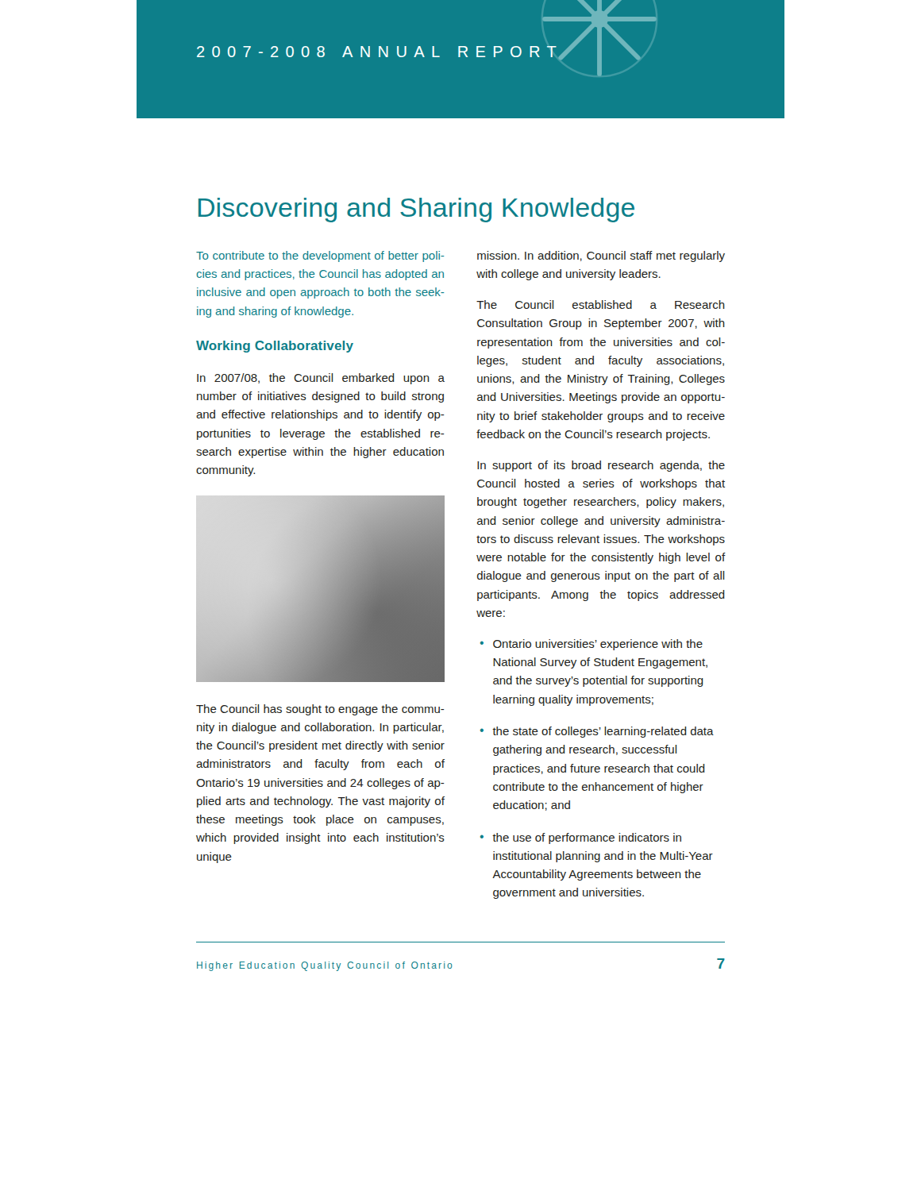2007-2008 ANNUAL REPORT
Discovering and Sharing Knowledge
To contribute to the development of better policies and practices, the Council has adopted an inclusive and open approach to both the seeking and sharing of knowledge.
Working Collaboratively
In 2007/08, the Council embarked upon a number of initiatives designed to build strong and effective relationships and to identify opportunities to leverage the established research expertise within the higher education community.
The Council has sought to engage the community in dialogue and collaboration. In particular, the Council’s president met directly with senior administrators and faculty from each of Ontario’s 19 universities and 24 colleges of applied arts and technology. The vast majority of these meetings took place on campuses, which provided insight into each institution’s unique
mission. In addition, Council staff met regularly with college and university leaders.
The Council established a Research Consultation Group in September 2007, with representation from the universities and colleges, student and faculty associations, unions, and the Ministry of Training, Colleges and Universities. Meetings provide an opportunity to brief stakeholder groups and to receive feedback on the Council’s research projects.
In support of its broad research agenda, the Council hosted a series of workshops that brought together researchers, policy makers, and senior college and university administrators to discuss relevant issues. The workshops were notable for the consistently high level of dialogue and generous input on the part of all participants. Among the topics addressed were:
Ontario universities’ experience with the National Survey of Student Engagement, and the survey’s potential for supporting learning quality improvements;
the state of colleges’ learning-related data gathering and research, successful practices, and future research that could contribute to the enhancement of higher education; and
the use of performance indicators in institutional planning and in the Multi-Year Accountability Agreements between the government and universities.
Higher Education Quality Council of Ontario
7